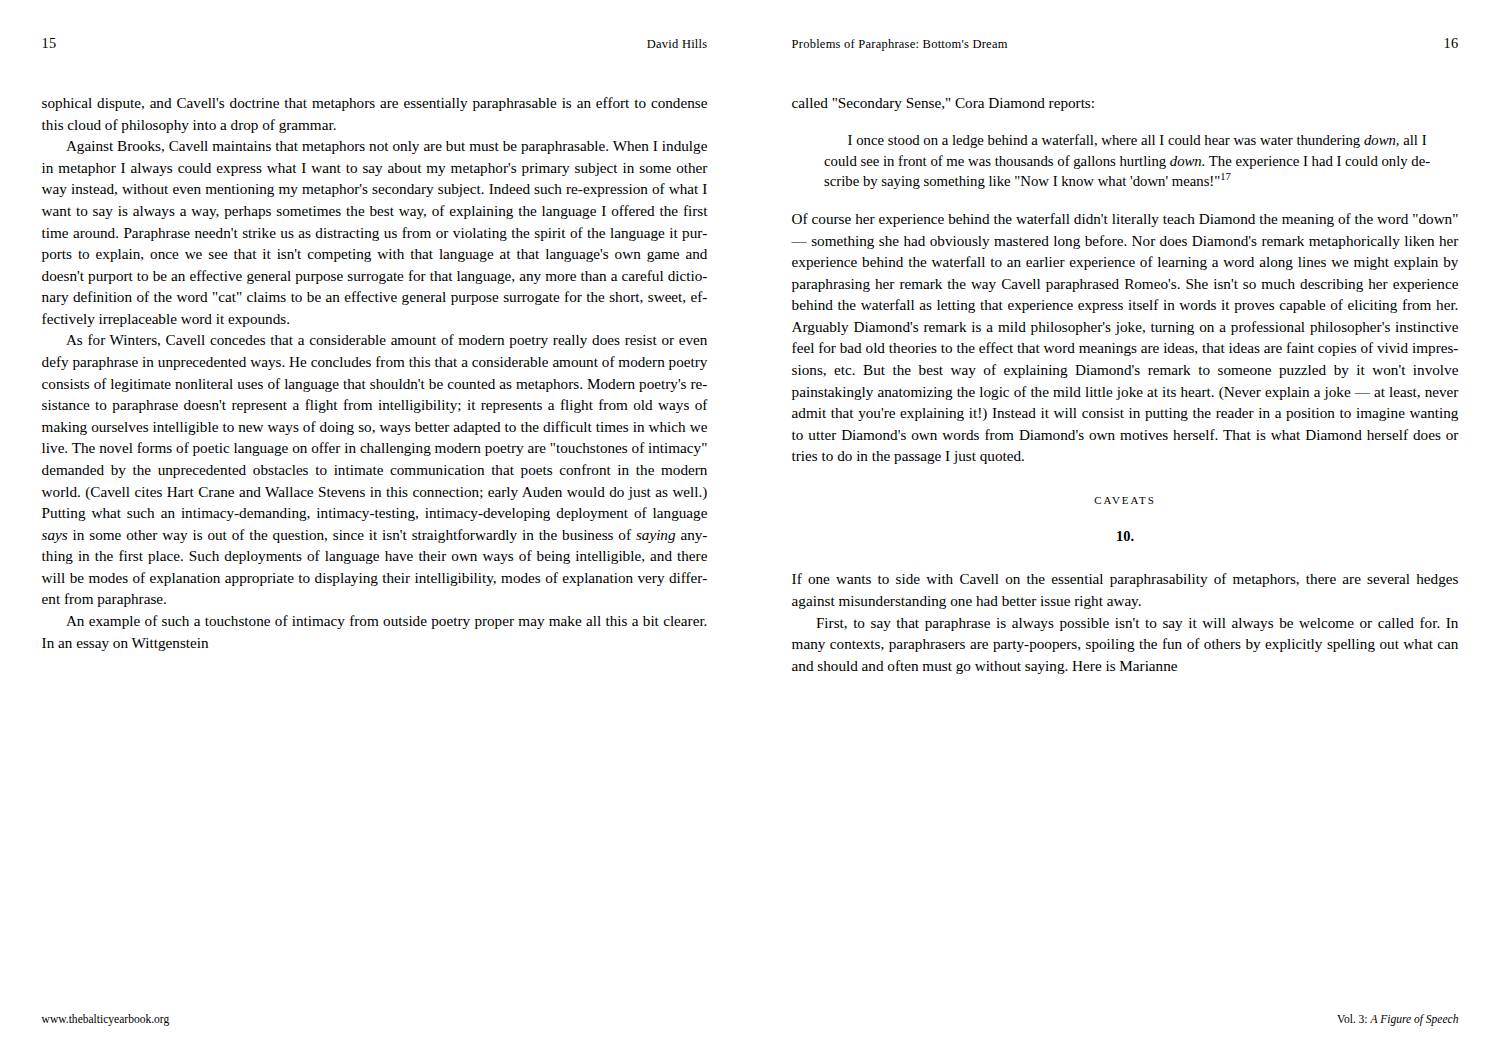15 David Hills
sophical dispute, and Cavell's doctrine that metaphors are essentially paraphrasable is an effort to condense this cloud of philosophy into a drop of grammar.
Against Brooks, Cavell maintains that metaphors not only are but must be paraphrasable. When I indulge in metaphor I always could express what I want to say about my metaphor's primary subject in some other way instead, without even mentioning my metaphor's secondary subject. Indeed such re-expression of what I want to say is always a way, perhaps sometimes the best way, of explaining the language I offered the first time around. Paraphrase needn't strike us as distracting us from or violating the spirit of the language it purports to explain, once we see that it isn't competing with that language at that language's own game and doesn't purport to be an effective general purpose surrogate for that language, any more than a careful dictionary definition of the word "cat" claims to be an effective general purpose surrogate for the short, sweet, effectively irreplaceable word it expounds.
As for Winters, Cavell concedes that a considerable amount of modern poetry really does resist or even defy paraphrase in unprecedented ways. He concludes from this that a considerable amount of modern poetry consists of legitimate nonliteral uses of language that shouldn't be counted as metaphors. Modern poetry's resistance to paraphrase doesn't represent a flight from intelligibility; it represents a flight from old ways of making ourselves intelligible to new ways of doing so, ways better adapted to the difficult times in which we live. The novel forms of poetic language on offer in challenging modern poetry are "touchstones of intimacy" demanded by the unprecedented obstacles to intimate communication that poets confront in the modern world. (Cavell cites Hart Crane and Wallace Stevens in this connection; early Auden would do just as well.) Putting what such an intimacy-demanding, intimacy-testing, intimacy-developing deployment of language says in some other way is out of the question, since it isn't straightforwardly in the business of saying anything in the first place. Such deployments of language have their own ways of being intelligible, and there will be modes of explanation appropriate to displaying their intelligibility, modes of explanation very different from paraphrase.
An example of such a touchstone of intimacy from outside poetry proper may make all this a bit clearer. In an essay on Wittgenstein
www.thebalticyearbook.org
Problems of Paraphrase: Bottom's Dream 16
called "Secondary Sense," Cora Diamond reports:
I once stood on a ledge behind a waterfall, where all I could hear was water thundering down, all I could see in front of me was thousands of gallons hurtling down. The experience I had I could only describe by saying something like "Now I know what 'down' means!"17
Of course her experience behind the waterfall didn't literally teach Diamond the meaning of the word "down" — something she had obviously mastered long before. Nor does Diamond's remark metaphorically liken her experience behind the waterfall to an earlier experience of learning a word along lines we might explain by paraphrasing her remark the way Cavell paraphrased Romeo's. She isn't so much describing her experience behind the waterfall as letting that experience express itself in words it proves capable of eliciting from her. Arguably Diamond's remark is a mild philosopher's joke, turning on a professional philosopher's instinctive feel for bad old theories to the effect that word meanings are ideas, that ideas are faint copies of vivid impressions, etc. But the best way of explaining Diamond's remark to someone puzzled by it won't involve painstakingly anatomizing the logic of the mild little joke at its heart. (Never explain a joke — at least, never admit that you're explaining it!) Instead it will consist in putting the reader in a position to imagine wanting to utter Diamond's own words from Diamond's own motives herself. That is what Diamond herself does or tries to do in the passage I just quoted.
Caveats
10.
If one wants to side with Cavell on the essential paraphrasability of metaphors, there are several hedges against misunderstanding one had better issue right away.
First, to say that paraphrase is always possible isn't to say it will always be welcome or called for. In many contexts, paraphrasers are party-poopers, spoiling the fun of others by explicitly spelling out what can and should and often must go without saying. Here is Marianne
Vol. 3: A Figure of Speech